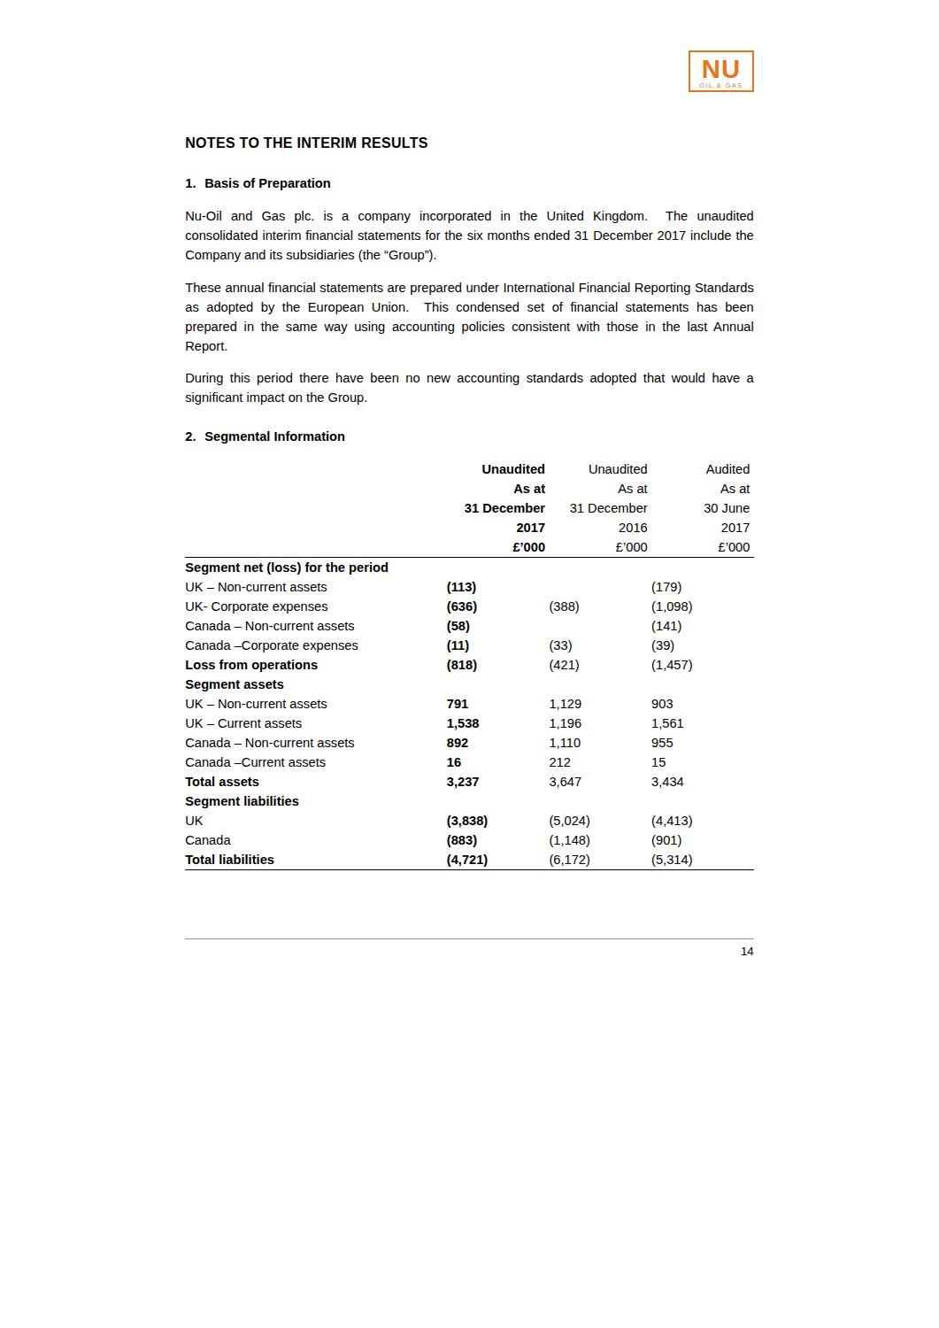NU OIL & GAS
NOTES TO THE INTERIM RESULTS
1. Basis of Preparation
Nu-Oil and Gas plc. is a company incorporated in the United Kingdom. The unaudited consolidated interim financial statements for the six months ended 31 December 2017 include the Company and its subsidiaries (the “Group”).
These annual financial statements are prepared under International Financial Reporting Standards as adopted by the European Union. This condensed set of financial statements has been prepared in the same way using accounting policies consistent with those in the last Annual Report.
During this period there have been no new accounting standards adopted that would have a significant impact on the Group.
2. Segmental Information
| | Unaudited | Unaudited | Audited |
| --- | --- | --- | --- |
| | As at | As at | As at |
| | 31 December | 31 December | 30 June |
| | 2017 | 2016 | 2017 |
| | £’000 | £’000 | £’000 |
| Segment net (loss) for the period | | | |
| UK – Non-current assets | (113) | | (179) |
| UK- Corporate expenses | (636) | (388) | (1,098) |
| Canada – Non-current assets | (58) | | (141) |
| Canada –Corporate expenses | (11) | (33) | (39) |
| Loss from operations | (818) | (421) | (1,457) |
| Segment assets | | | |
| UK – Non-current assets | 791 | 1,129 | 903 |
| UK – Current assets | 1,538 | 1,196 | 1,561 |
| Canada – Non-current assets | 892 | 1,110 | 955 |
| Canada –Current assets | 16 | 212 | 15 |
| Total assets | 3,237 | 3,647 | 3,434 |
| Segment liabilities | | | |
| UK | (3,838) | (5,024) | (4,413) |
| Canada | (883) | (1,148) | (901) |
| Total liabilities | (4,721) | (6,172) | (5,314) |
14